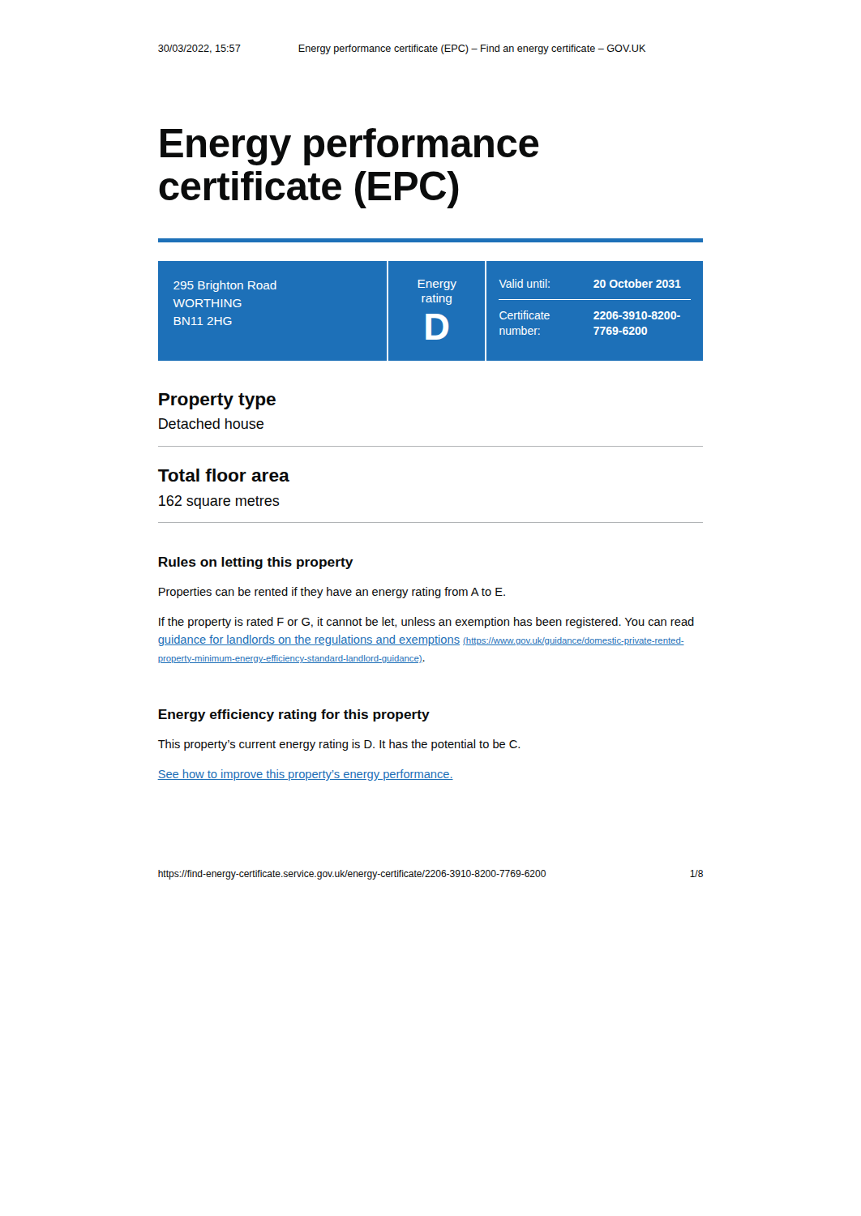30/03/2022, 15:57
Energy performance certificate (EPC) – Find an energy certificate – GOV.UK
Energy performance certificate (EPC)
295 Brighton Road
WORTHING
BN11 2HG
Energy rating D
| Valid until: | 20 October 2031 |
| Certificate number: | 2206-3910-8200-7769-6200 |
Property type
Detached house
Total floor area
162 square metres
Rules on letting this property
Properties can be rented if they have an energy rating from A to E.
If the property is rated F or G, it cannot be let, unless an exemption has been registered. You can read guidance for landlords on the regulations and exemptions (https://www.gov.uk/guidance/domestic-private-rented-property-minimum-energy-efficiency-standard-landlord-guidance).
Energy efficiency rating for this property
This property’s current energy rating is D. It has the potential to be C.
See how to improve this property’s energy performance.
https://find-energy-certificate.service.gov.uk/energy-certificate/2206-3910-8200-7769-6200
1/8